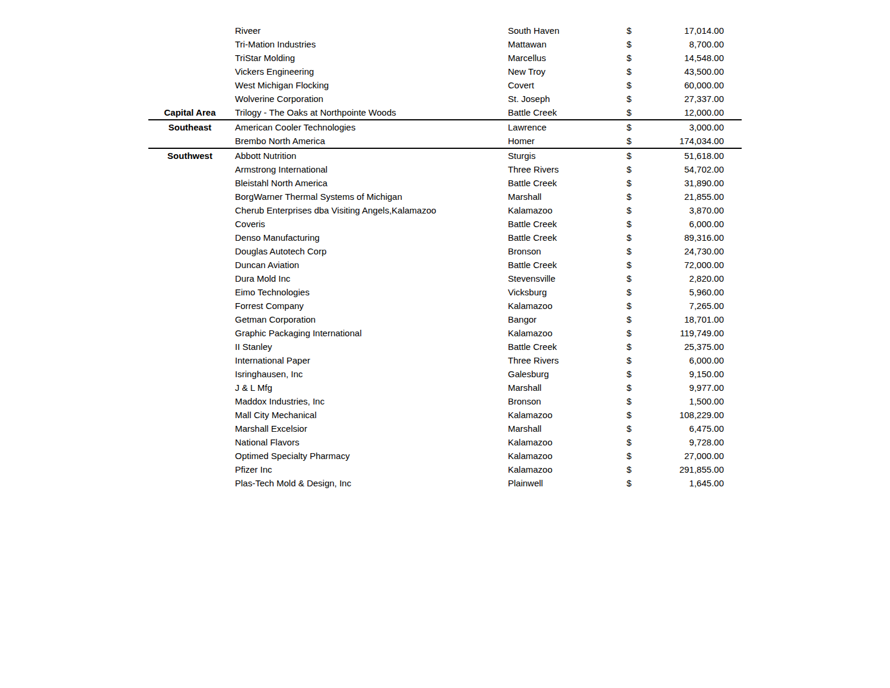| | Riveer | South Haven | $ | 17,014.00 |
| | Tri-Mation Industries | Mattawan | $ | 8,700.00 |
| | TriStar Molding | Marcellus | $ | 14,548.00 |
| | Vickers Engineering | New Troy | $ | 43,500.00 |
| | West Michigan Flocking | Covert | $ | 60,000.00 |
| | Wolverine Corporation | St. Joseph | $ | 27,337.00 |
| Capital Area | Trilogy - The Oaks at Northpointe Woods | Battle Creek | $ | 12,000.00 |
| Southeast | American Cooler Technologies | Lawrence | $ | 3,000.00 |
| | Brembo North America | Homer | $ | 174,034.00 |
| Southwest | Abbott Nutrition | Sturgis | $ | 51,618.00 |
| | Armstrong International | Three Rivers | $ | 54,702.00 |
| | Bleistahl North America | Battle Creek | $ | 31,890.00 |
| | BorgWarner Thermal Systems of Michigan | Marshall | $ | 21,855.00 |
| | Cherub Enterprises dba Visiting Angels,Kalamazoo | Kalamazoo | $ | 3,870.00 |
| | Coveris | Battle Creek | $ | 6,000.00 |
| | Denso Manufacturing | Battle Creek | $ | 89,316.00 |
| | Douglas Autotech Corp | Bronson | $ | 24,730.00 |
| | Duncan Aviation | Battle Creek | $ | 72,000.00 |
| | Dura Mold Inc | Stevensville | $ | 2,820.00 |
| | Eimo Technologies | Vicksburg | $ | 5,960.00 |
| | Forrest Company | Kalamazoo | $ | 7,265.00 |
| | Getman Corporation | Bangor | $ | 18,701.00 |
| | Graphic Packaging International | Kalamazoo | $ | 119,749.00 |
| | II Stanley | Battle Creek | $ | 25,375.00 |
| | International Paper | Three Rivers | $ | 6,000.00 |
| | Isringhausen, Inc | Galesburg | $ | 9,150.00 |
| | J & L Mfg | Marshall | $ | 9,977.00 |
| | Maddox Industries, Inc | Bronson | $ | 1,500.00 |
| | Mall City Mechanical | Kalamazoo | $ | 108,229.00 |
| | Marshall Excelsior | Marshall | $ | 6,475.00 |
| | National Flavors | Kalamazoo | $ | 9,728.00 |
| | Optimed Specialty Pharmacy | Kalamazoo | $ | 27,000.00 |
| | Pfizer Inc | Kalamazoo | $ | 291,855.00 |
| | Plas-Tech Mold & Design, Inc | Plainwell | $ | 1,645.00 |